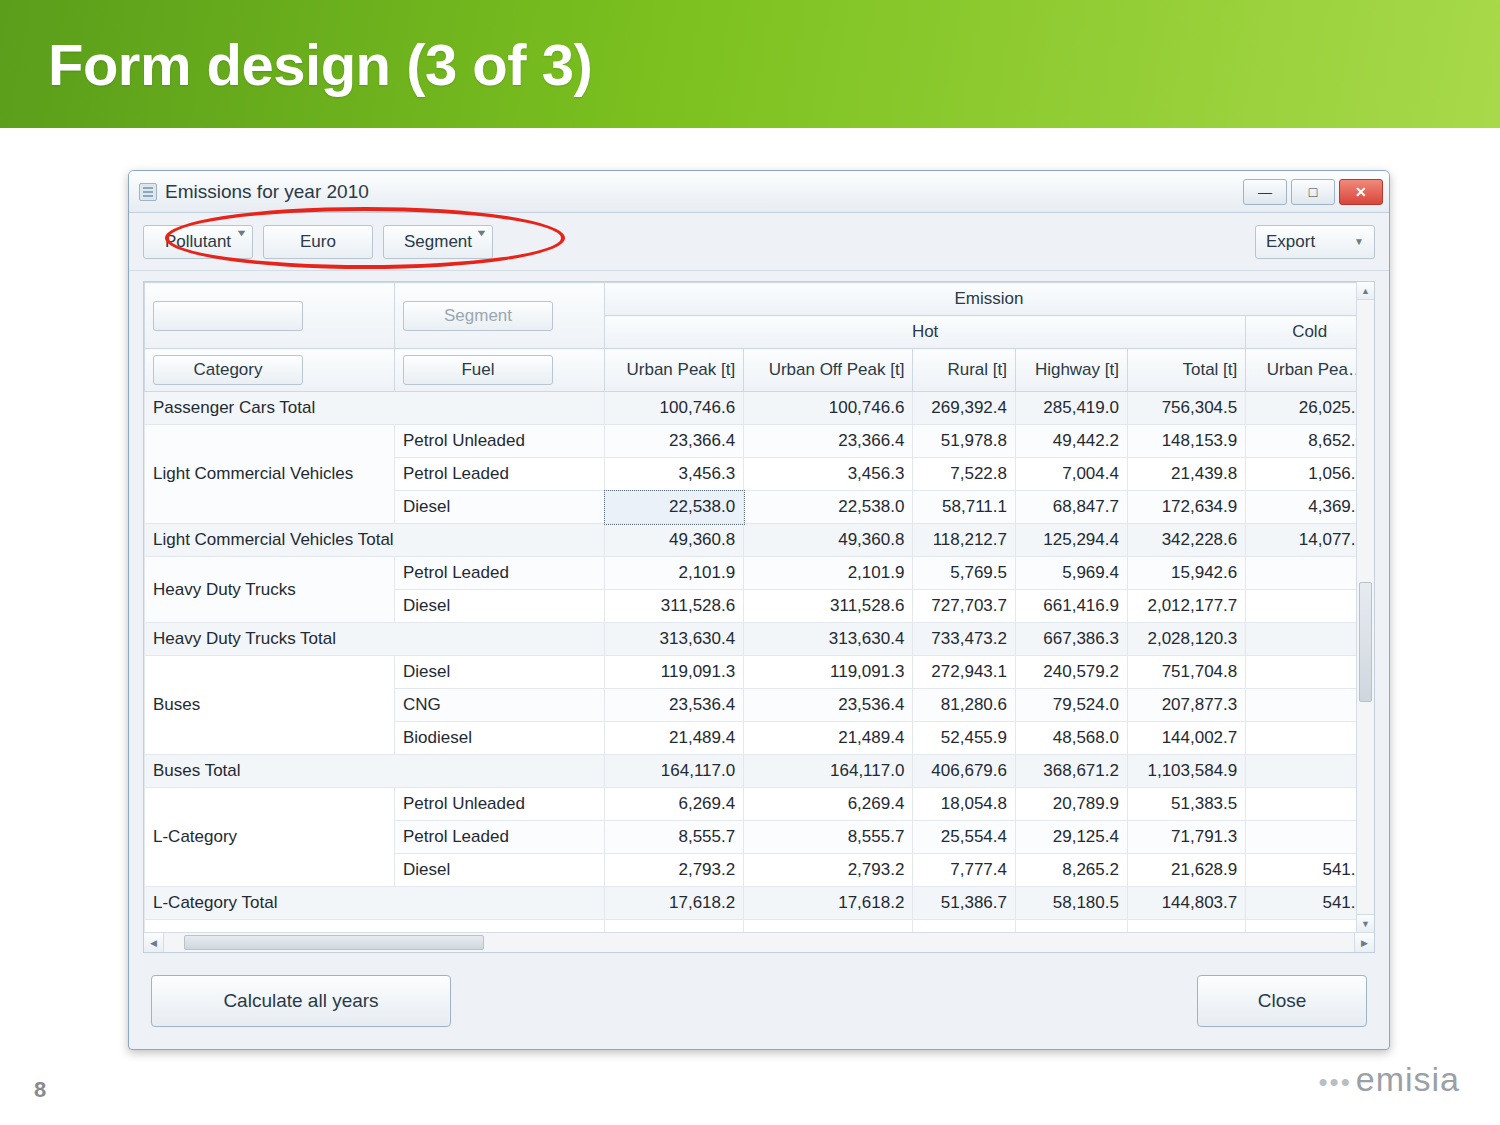Form design (3 of 3)
Emissions for year 2010
—
□
✕
Pollutant
Euro
Segment
Export▼
| | Segment | Emission |
| --- | --- | --- |
| Hot | Cold |
| Category | Fuel | Urban Peak [t] | Urban Off Peak [t] | Rural [t] | Highway [t] | Total [t] | Urban Pea… |
| Passenger Cars Total | 100,746.6 | 100,746.6 | 269,392.4 | 285,419.0 | 756,304.5 | 26,025.5 |
| Light Commercial Vehicles | Petrol Unleaded | 23,366.4 | 23,366.4 | 51,978.8 | 49,442.2 | 148,153.9 | 8,652.0 |
| Petrol Leaded | 3,456.3 | 3,456.3 | 7,522.8 | 7,004.4 | 21,439.8 | 1,056.0 |
| Diesel | 22,538.0 | 22,538.0 | 58,711.1 | 68,847.7 | 172,634.9 | 4,369.2 |
| Light Commercial Vehicles Total | 49,360.8 | 49,360.8 | 118,212.7 | 125,294.4 | 342,228.6 | 14,077.2 |
| Heavy Duty Trucks | Petrol Leaded | 2,101.9 | 2,101.9 | 5,769.5 | 5,969.4 | 15,942.6 | |
| Diesel | 311,528.6 | 311,528.6 | 727,703.7 | 661,416.9 | 2,012,177.7 | |
| Heavy Duty Trucks Total | 313,630.4 | 313,630.4 | 733,473.2 | 667,386.3 | 2,028,120.3 | |
| Buses | Diesel | 119,091.3 | 119,091.3 | 272,943.1 | 240,579.2 | 751,704.8 | |
| CNG | 23,536.4 | 23,536.4 | 81,280.6 | 79,524.0 | 207,877.3 | |
| Biodiesel | 21,489.4 | 21,489.4 | 52,455.9 | 48,568.0 | 144,002.7 | |
| Buses Total | 164,117.0 | 164,117.0 | 406,679.6 | 368,671.2 | 1,103,584.9 | |
| L-Category | Petrol Unleaded | 6,269.4 | 6,269.4 | 18,054.8 | 20,789.9 | 51,383.5 | |
| Petrol Leaded | 8,555.7 | 8,555.7 | 25,554.4 | 29,125.4 | 71,791.3 | |
| Diesel | 2,793.2 | 2,793.2 | 7,777.4 | 8,265.2 | 21,628.9 | 541.5 |
| L-Category Total | 17,618.2 | 17,618.2 | 51,386.7 | 58,180.5 | 144,803.7 | 541.5 |
▲
▼
◀
▶
Calculate all years
Close
8
•••emisia